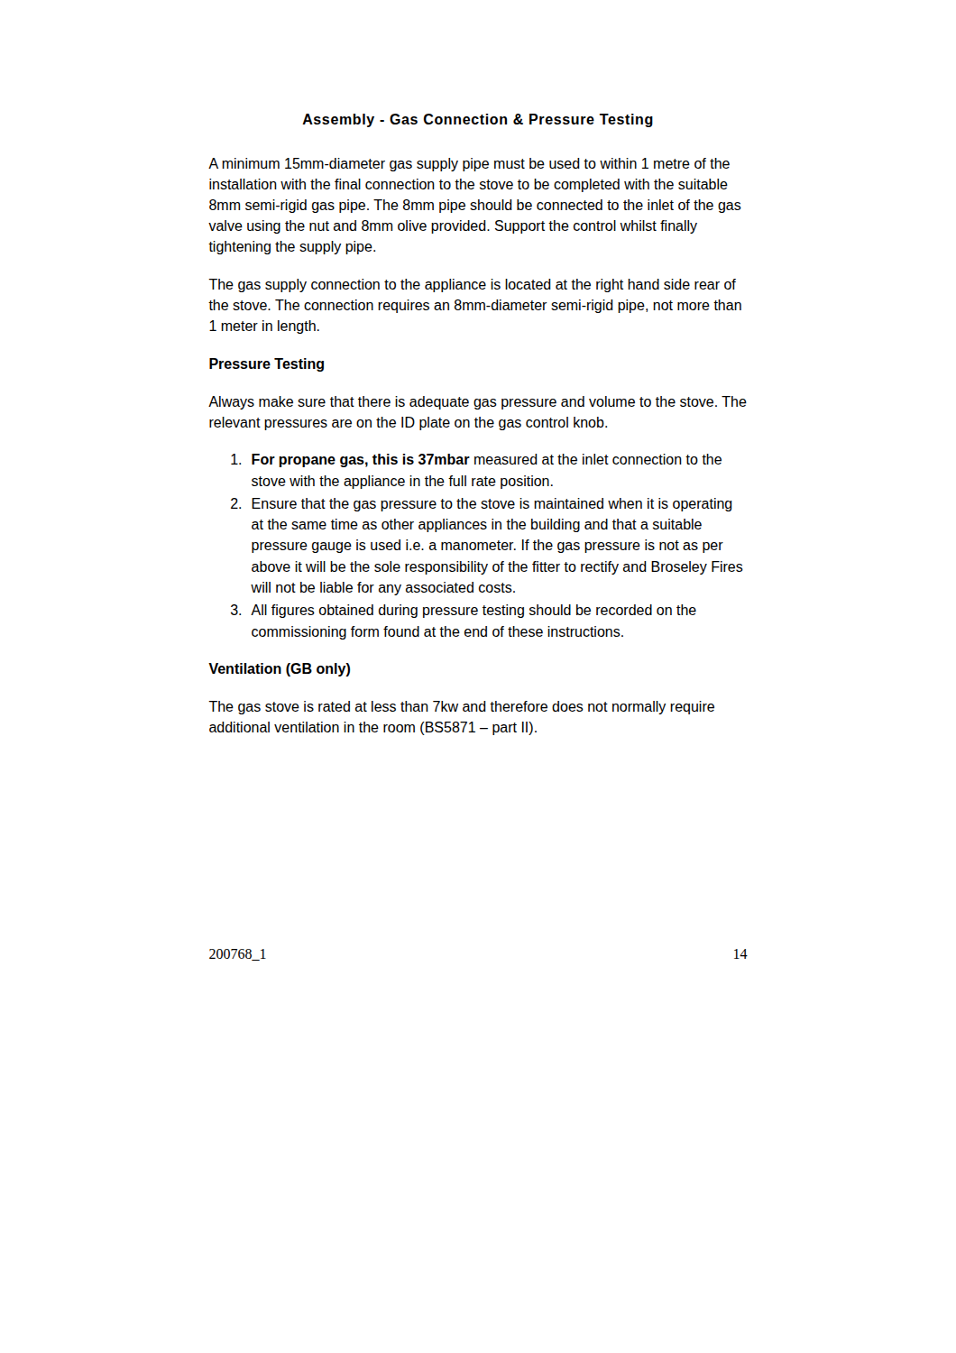Assembly - Gas Connection & Pressure Testing
A minimum 15mm-diameter gas supply pipe must be used to within 1 metre of the installation with the final connection to the stove to be completed with the suitable 8mm semi-rigid gas pipe. The 8mm pipe should be connected to the inlet of the gas valve using the nut and 8mm olive provided. Support the control whilst finally tightening the supply pipe.
The gas supply connection to the appliance is located at the right hand side rear of the stove. The connection requires an 8mm-diameter semi-rigid pipe, not more than 1 meter in length.
Pressure Testing
Always make sure that there is adequate gas pressure and volume to the stove. The relevant pressures are on the ID plate on the gas control knob.
For propane gas, this is 37mbar measured at the inlet connection to the stove with the appliance in the full rate position.
Ensure that the gas pressure to the stove is maintained when it is operating at the same time as other appliances in the building and that a suitable pressure gauge is used i.e. a manometer. If the gas pressure is not as per above it will be the sole responsibility of the fitter to rectify and Broseley Fires will not be liable for any associated costs.
All figures obtained during pressure testing should be recorded on the commissioning form found at the end of these instructions.
Ventilation (GB only)
The gas stove is rated at less than 7kw and therefore does not normally require additional ventilation in the room (BS5871 – part II).
200768_1 14